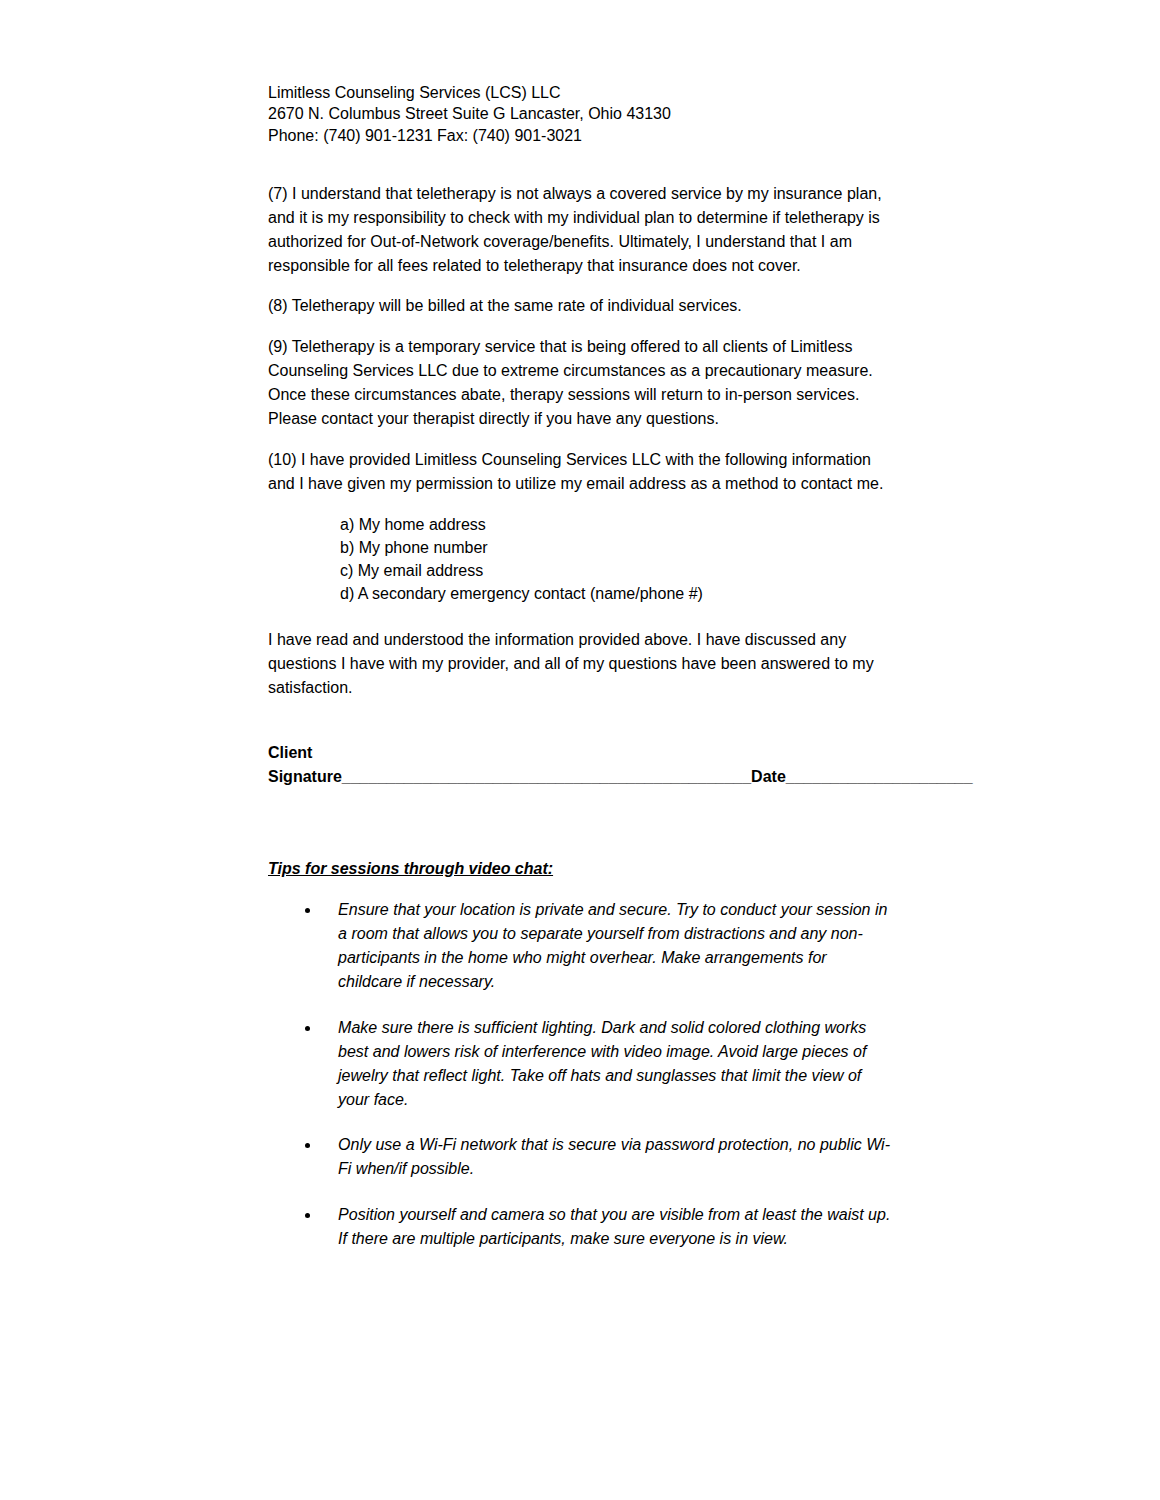Limitless Counseling Services (LCS) LLC
2670 N. Columbus Street Suite G Lancaster, Ohio 43130
Phone: (740) 901-1231 Fax: (740) 901-3021
(7) I understand that teletherapy is not always a covered service by my insurance plan, and it is my responsibility to check with my individual plan to determine if teletherapy is authorized for Out-of-Network coverage/benefits. Ultimately, I understand that I am responsible for all fees related to teletherapy that insurance does not cover.
(8) Teletherapy will be billed at the same rate of individual services.
(9) Teletherapy is a temporary service that is being offered to all clients of Limitless Counseling Services LLC due to extreme circumstances as a precautionary measure. Once these circumstances abate, therapy sessions will return to in-person services. Please contact your therapist directly if you have any questions.
(10) I have provided Limitless Counseling Services LLC with the following information and I have given my permission to utilize my email address as a method to contact me.
a) My home address
b) My phone number
c) My email address
d) A secondary emergency contact (name/phone #)
I have read and understood the information provided above. I have discussed any questions I have with my provider, and all of my questions have been answered to my satisfaction.
Client Signature______________________________________________Date_____________________
Tips for sessions through video chat:
Ensure that your location is private and secure. Try to conduct your session in a room that allows you to separate yourself from distractions and any non-participants in the home who might overhear. Make arrangements for childcare if necessary.
Make sure there is sufficient lighting. Dark and solid colored clothing works best and lowers risk of interference with video image. Avoid large pieces of jewelry that reflect light. Take off hats and sunglasses that limit the view of your face.
Only use a Wi-Fi network that is secure via password protection, no public Wi-Fi when/if possible.
Position yourself and camera so that you are visible from at least the waist up. If there are multiple participants, make sure everyone is in view.